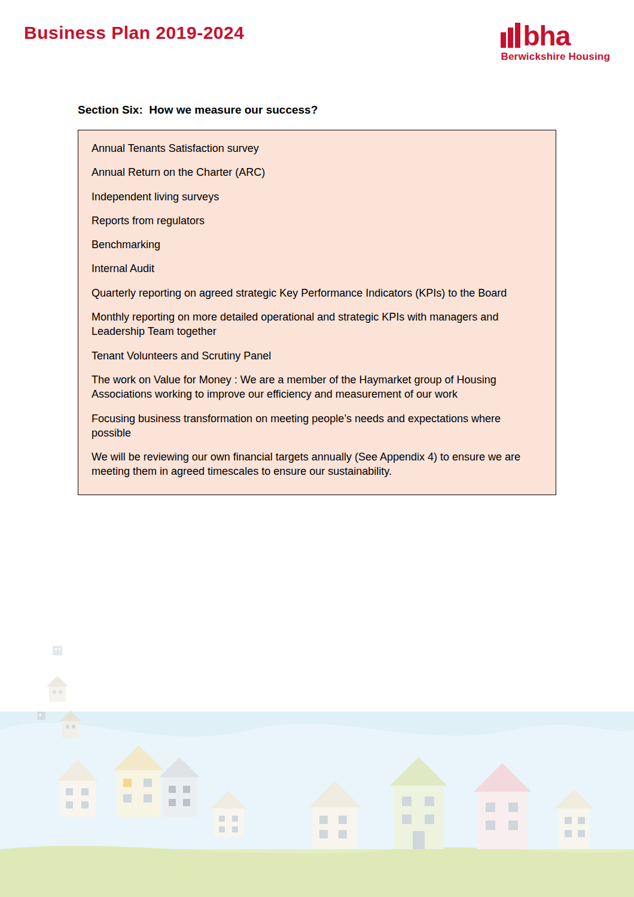Business Plan 2019-2024
bha
Berwickshire Housing
Section Six: How we measure our success?
Annual Tenants Satisfaction survey
Annual Return on the Charter (ARC)
Independent living surveys
Reports from regulators
Benchmarking
Internal Audit
Quarterly reporting on agreed strategic Key Performance Indicators (KPIs) to the Board
Monthly reporting on more detailed operational and strategic KPIs with managers and Leadership Team together
Tenant Volunteers and Scrutiny Panel
The work on Value for Money : We are a member of the Haymarket group of Housing Associations working to improve our efficiency and measurement of our work
Focusing business transformation on meeting people’s needs and expectations where possible
We will be reviewing our own financial targets annually (See Appendix 4) to ensure we are meeting them in agreed timescales to ensure our sustainability.